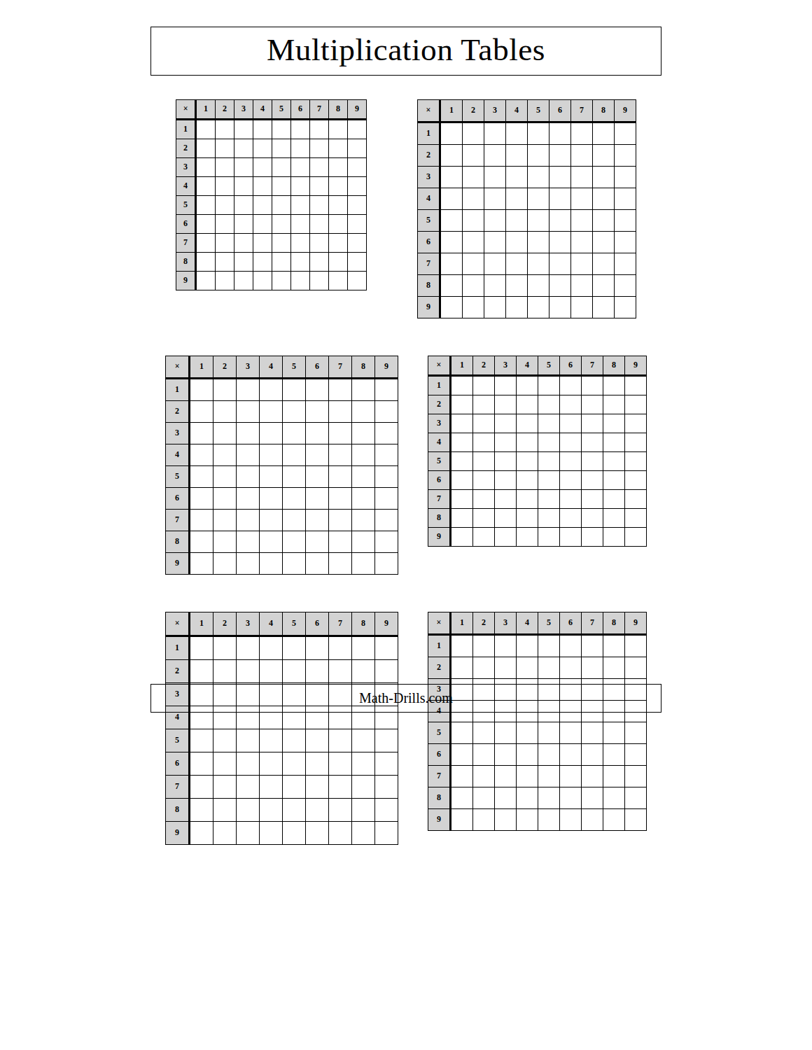Multiplication Tables
| × | 1 | 2 | 3 | 4 | 5 | 6 | 7 | 8 | 9 |
| --- | --- | --- | --- | --- | --- | --- | --- | --- | --- |
| 1 | | | | | | | | | |
| 2 | | | | | | | | | |
| 3 | | | | | | | | | |
| 4 | | | | | | | | | |
| 5 | | | | | | | | | |
| 6 | | | | | | | | | |
| 7 | | | | | | | | | |
| 8 | | | | | | | | | |
| 9 | | | | | | | | | |
| × | 1 | 2 | 3 | 4 | 5 | 6 | 7 | 8 | 9 |
| --- | --- | --- | --- | --- | --- | --- | --- | --- | --- |
| 1 | | | | | | | | | |
| 2 | | | | | | | | | |
| 3 | | | | | | | | | |
| 4 | | | | | | | | | |
| 5 | | | | | | | | | |
| 6 | | | | | | | | | |
| 7 | | | | | | | | | |
| 8 | | | | | | | | | |
| 9 | | | | | | | | | |
| × | 1 | 2 | 3 | 4 | 5 | 6 | 7 | 8 | 9 |
| --- | --- | --- | --- | --- | --- | --- | --- | --- | --- |
| 1 | | | | | | | | | |
| 2 | | | | | | | | | |
| 3 | | | | | | | | | |
| 4 | | | | | | | | | |
| 5 | | | | | | | | | |
| 6 | | | | | | | | | |
| 7 | | | | | | | | | |
| 8 | | | | | | | | | |
| 9 | | | | | | | | | |
| × | 1 | 2 | 3 | 4 | 5 | 6 | 7 | 8 | 9 |
| --- | --- | --- | --- | --- | --- | --- | --- | --- | --- |
| 1 | | | | | | | | | |
| 2 | | | | | | | | | |
| 3 | | | | | | | | | |
| 4 | | | | | | | | | |
| 5 | | | | | | | | | |
| 6 | | | | | | | | | |
| 7 | | | | | | | | | |
| 8 | | | | | | | | | |
| 9 | | | | | | | | | |
| × | 1 | 2 | 3 | 4 | 5 | 6 | 7 | 8 | 9 |
| --- | --- | --- | --- | --- | --- | --- | --- | --- | --- |
| 1 | | | | | | | | | |
| 2 | | | | | | | | | |
| 3 | | | | | | | | | |
| 4 | | | | | | | | | |
| 5 | | | | | | | | | |
| 6 | | | | | | | | | |
| 7 | | | | | | | | | |
| 8 | | | | | | | | | |
| 9 | | | | | | | | | |
| × | 1 | 2 | 3 | 4 | 5 | 6 | 7 | 8 | 9 |
| --- | --- | --- | --- | --- | --- | --- | --- | --- | --- |
| 1 | | | | | | | | | |
| 2 | | | | | | | | | |
| 3 | | | | | | | | | |
| 4 | | | | | | | | | |
| 5 | | | | | | | | | |
| 6 | | | | | | | | | |
| 7 | | | | | | | | | |
| 8 | | | | | | | | | |
| 9 | | | | | | | | | |
Math-Drills.com